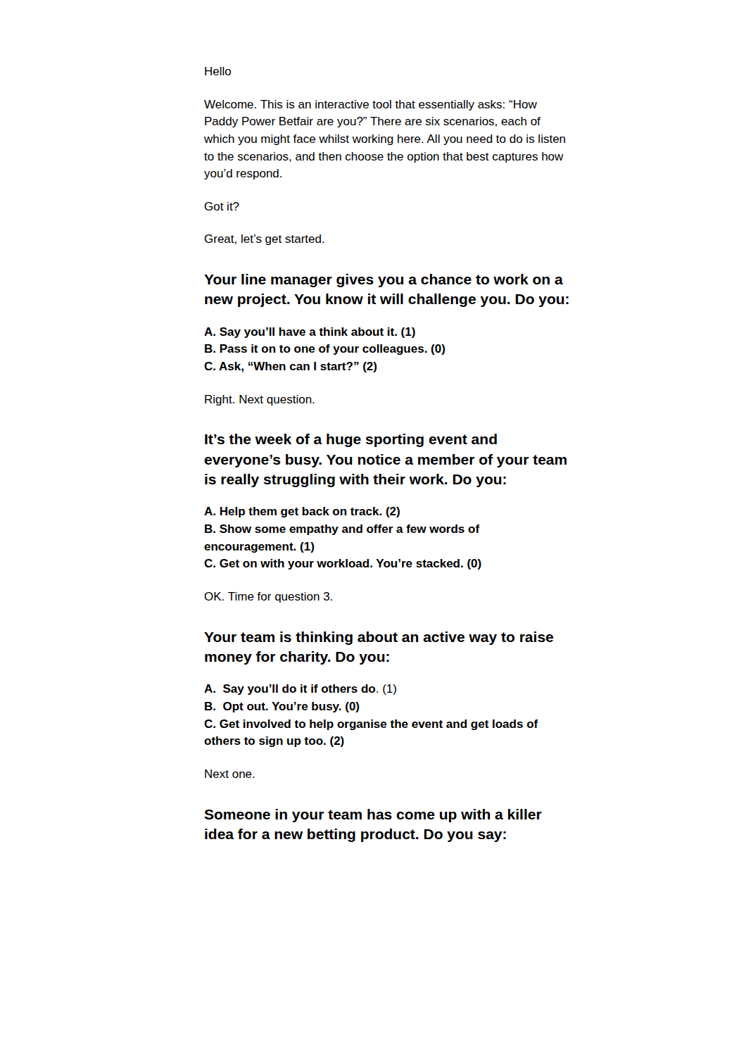Hello
Welcome. This is an interactive tool that essentially asks: “How Paddy Power Betfair are you?” There are six scenarios, each of which you might face whilst working here. All you need to do is listen to the scenarios, and then choose the option that best captures how you’d respond.
Got it?
Great, let’s get started.
Your line manager gives you a chance to work on a new project. You know it will challenge you. Do you:
A. Say you’ll have a think about it. (1) B. Pass it on to one of your colleagues. (0) C. Ask, “When can I start?” (2)
Right. Next question.
It’s the week of a huge sporting event and everyone’s busy. You notice a member of your team is really struggling with their work. Do you:
A. Help them get back on track. (2) B. Show some empathy and offer a few words of encouragement. (1) C. Get on with your workload. You’re stacked. (0)
OK. Time for question 3.
Your team is thinking about an active way to raise money for charity. Do you:
A. Say you’ll do it if others do. (1) B. Opt out. You’re busy. (0) C. Get involved to help organise the event and get loads of others to sign up too. (2)
Next one.
Someone in your team has come up with a killer idea for a new betting product. Do you say: